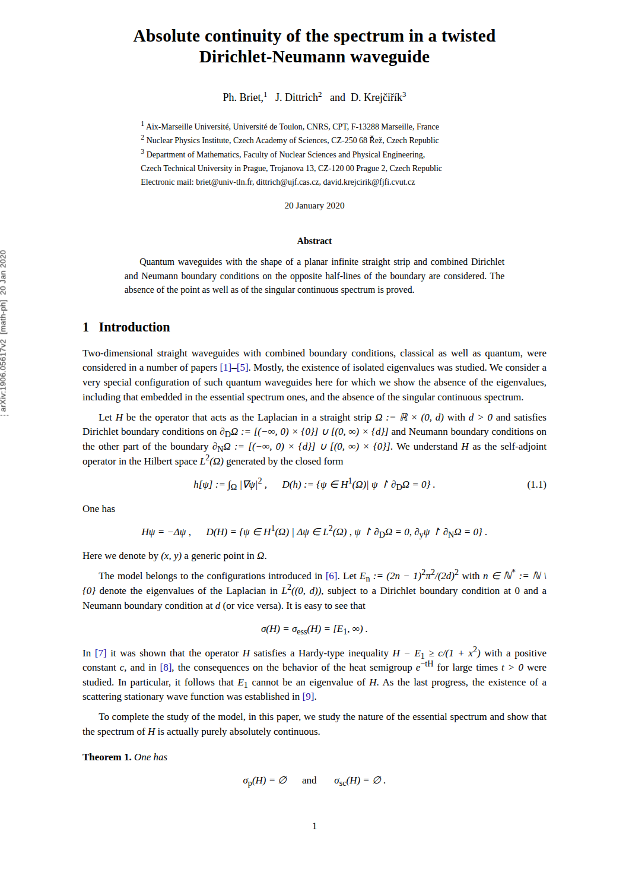arXiv:1906.05617v2 [math-ph] 20 Jan 2020
Absolute continuity of the spectrum in a twisted
Dirichlet-Neumann waveguide
Ph. Briet,1 J. Dittrich2 and D. Krejčiřík3
1 Aix-Marseille Université, Université de Toulon, CNRS, CPT, F-13288 Marseille, France
2 Nuclear Physics Institute, Czech Academy of Sciences, CZ-250 68 Řež, Czech Republic
3 Department of Mathematics, Faculty of Nuclear Sciences and Physical Engineering,
Czech Technical University in Prague, Trojanova 13, CZ-120 00 Prague 2, Czech Republic
Electronic mail: briet@univ-tln.fr, dittrich@ujf.cas.cz, david.krejcirik@fjfi.cvut.cz
20 January 2020
Abstract
Quantum waveguides with the shape of a planar infinite straight strip and combined Dirichlet and Neumann boundary conditions on the opposite half-lines of the boundary are considered. The absence of the point as well as of the singular continuous spectrum is proved.
1 Introduction
Two-dimensional straight waveguides with combined boundary conditions, classical as well as quantum, were considered in a number of papers [1]–[5]. Mostly, the existence of isolated eigenvalues was studied. We consider a very special configuration of such quantum waveguides here for which we show the absence of the eigenvalues, including that embedded in the essential spectrum ones, and the absence of the singular continuous spectrum.
Let H be the operator that acts as the Laplacian in a straight strip Ω := ℝ × (0, d) with d > 0 and satisfies Dirichlet boundary conditions on ∂DΩ := [(−∞, 0) × {0}] ∪ [(0, ∞) × {d}] and Neumann boundary conditions on the other part of the boundary ∂NΩ := [(−∞, 0) × {d}] ∪ [(0, ∞) × {0}]. We understand H as the self-adjoint operator in the Hilbert space L2(Ω) generated by the closed form
h[ψ] := ∫Ω |∇ψ|2 , D(h) := {ψ ∈ H1(Ω)| ψ ↾ ∂DΩ = 0} . (1.1)
One has
Hψ = −Δψ , D(H) = {ψ ∈ H1(Ω) | Δψ ∈ L2(Ω) , ψ ↾ ∂DΩ = 0, ∂yψ ↾ ∂NΩ = 0} .
Here we denote by (x, y) a generic point in Ω.
The model belongs to the configurations introduced in [6]. Let En := (2n − 1)2π2/(2d)2 with n ∈ ℕ* := ℕ \ {0} denote the eigenvalues of the Laplacian in L2((0, d)), subject to a Dirichlet boundary condition at 0 and a Neumann boundary condition at d (or vice versa). It is easy to see that
σ(H) = σess(H) = [E1, ∞) .
In [7] it was shown that the operator H satisfies a Hardy-type inequality H − E1 ≥ c/(1 + x2) with a positive constant c, and in [8], the consequences on the behavior of the heat semigroup e−tH for large times t > 0 were studied. In particular, it follows that E1 cannot be an eigenvalue of H. As the last progress, the existence of a scattering stationary wave function was established in [9].
To complete the study of the model, in this paper, we study the nature of the essential spectrum and show that the spectrum of H is actually purely absolutely continuous.
Theorem 1. One has
σp(H) = ∅ and σsc(H) = ∅ .
1